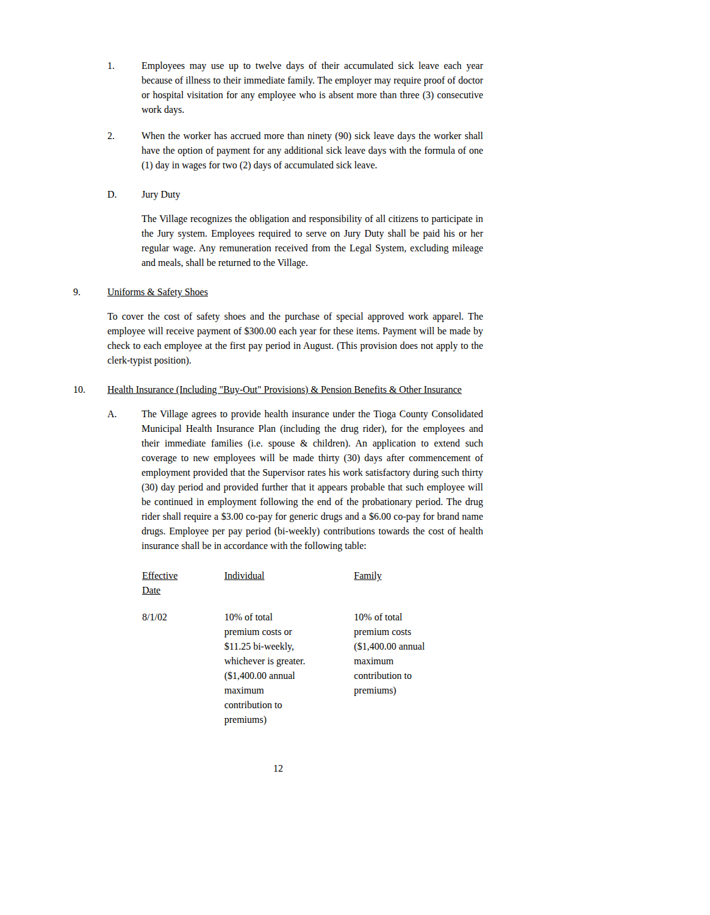1.
Employees may use up to twelve days of their accumulated sick leave each year because of illness to their immediate family. The employer may require proof of doctor or hospital visitation for any employee who is absent more than three (3) consecutive work days.
2.
When the worker has accrued more than ninety (90) sick leave days the worker shall have the option of payment for any additional sick leave days with the formula of one (1) day in wages for two (2) days of accumulated sick leave.
D.
Jury Duty
The Village recognizes the obligation and responsibility of all citizens to participate in the Jury system. Employees required to serve on Jury Duty shall be paid his or her regular wage. Any remuneration received from the Legal System, excluding mileage and meals, shall be returned to the Village.
9.
Uniforms & Safety Shoes
To cover the cost of safety shoes and the purchase of special approved work apparel. The employee will receive payment of $300.00 each year for these items. Payment will be made by check to each employee at the first pay period in August. (This provision does not apply to the clerk-typist position).
10.
Health Insurance (Including "Buy-Out" Provisions) & Pension Benefits & Other Insurance
A.
The Village agrees to provide health insurance under the Tioga County Consolidated Municipal Health Insurance Plan (including the drug rider), for the employees and their immediate families (i.e. spouse & children). An application to extend such coverage to new employees will be made thirty (30) days after commencement of employment provided that the Supervisor rates his work satisfactory during such thirty (30) day period and provided further that it appears probable that such employee will be continued in employment following the end of the probationary period. The drug rider shall require a $3.00 co-pay for generic drugs and a $6.00 co-pay for brand name drugs. Employee per pay period (bi-weekly) contributions towards the cost of health insurance shall be in accordance with the following table:
| Effective Date | Individual | Family |
| --- | --- | --- |
| 8/1/02 | 10% of total premium costs or $11.25 bi-weekly, whichever is greater. ($1,400.00 annual maximum contribution to premiums) | 10% of total premium costs ($1,400.00 annual maximum contribution to premiums) |
12